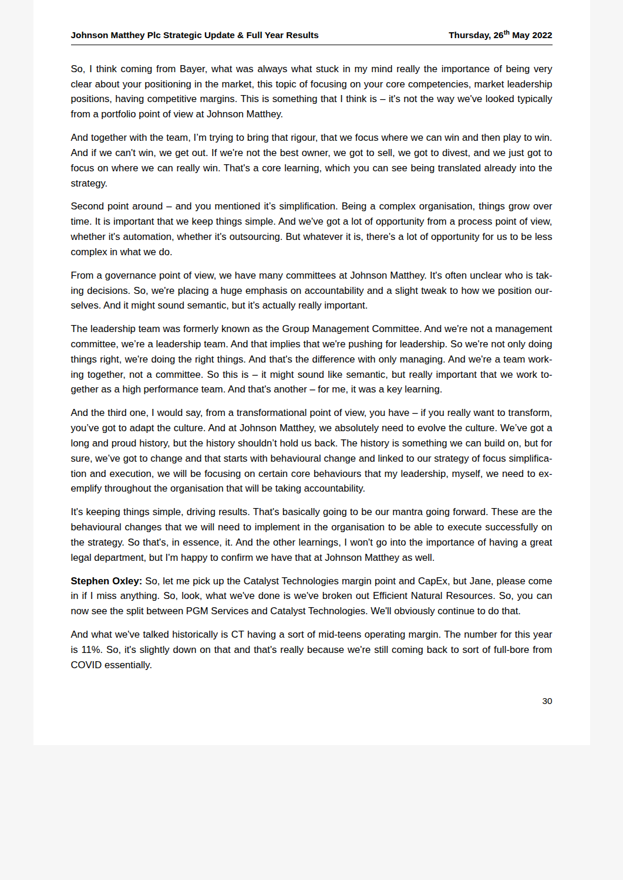Johnson Matthey Plc Strategic Update & Full Year Results Thursday, 26th May 2022
So, I think coming from Bayer, what was always what stuck in my mind really the importance of being very clear about your positioning in the market, this topic of focusing on your core competencies, market leadership positions, having competitive margins. This is something that I think is – it's not the way we've looked typically from a portfolio point of view at Johnson Matthey.
And together with the team, I’m trying to bring that rigour, that we focus where we can win and then play to win. And if we can't win, we get out. If we're not the best owner, we got to sell, we got to divest, and we just got to focus on where we can really win. That's a core learning, which you can see being translated already into the strategy.
Second point around – and you mentioned it’s simplification. Being a complex organisation, things grow over time. It is important that we keep things simple. And we've got a lot of opportunity from a process point of view, whether it's automation, whether it's outsourcing. But whatever it is, there's a lot of opportunity for us to be less complex in what we do.
From a governance point of view, we have many committees at Johnson Matthey. It's often unclear who is taking decisions. So, we're placing a huge emphasis on accountability and a slight tweak to how we position ourselves. And it might sound semantic, but it's actually really important.
The leadership team was formerly known as the Group Management Committee. And we're not a management committee, we’re a leadership team. And that implies that we're pushing for leadership. So we're not only doing things right, we're doing the right things. And that's the difference with only managing. And we're a team working together, not a committee. So this is – it might sound like semantic, but really important that we work together as a high performance team. And that's another – for me, it was a key learning.
And the third one, I would say, from a transformational point of view, you have – if you really want to transform, you’ve got to adapt the culture. And at Johnson Matthey, we absolutely need to evolve the culture. We’ve got a long and proud history, but the history shouldn’t hold us back. The history is something we can build on, but for sure, we’ve got to change and that starts with behavioural change and linked to our strategy of focus simplification and execution, we will be focusing on certain core behaviours that my leadership, myself, we need to exemplify throughout the organisation that will be taking accountability.
It's keeping things simple, driving results. That's basically going to be our mantra going forward. These are the behavioural changes that we will need to implement in the organisation to be able to execute successfully on the strategy. So that's, in essence, it. And the other learnings, I won't go into the importance of having a great legal department, but I'm happy to confirm we have that at Johnson Matthey as well.
Stephen Oxley: So, let me pick up the Catalyst Technologies margin point and CapEx, but Jane, please come in if I miss anything. So, look, what we've done is we've broken out Efficient Natural Resources. So, you can now see the split between PGM Services and Catalyst Technologies. We'll obviously continue to do that.
And what we've talked historically is CT having a sort of mid-teens operating margin. The number for this year is 11%. So, it's slightly down on that and that's really because we're still coming back to sort of full-bore from COVID essentially.
30